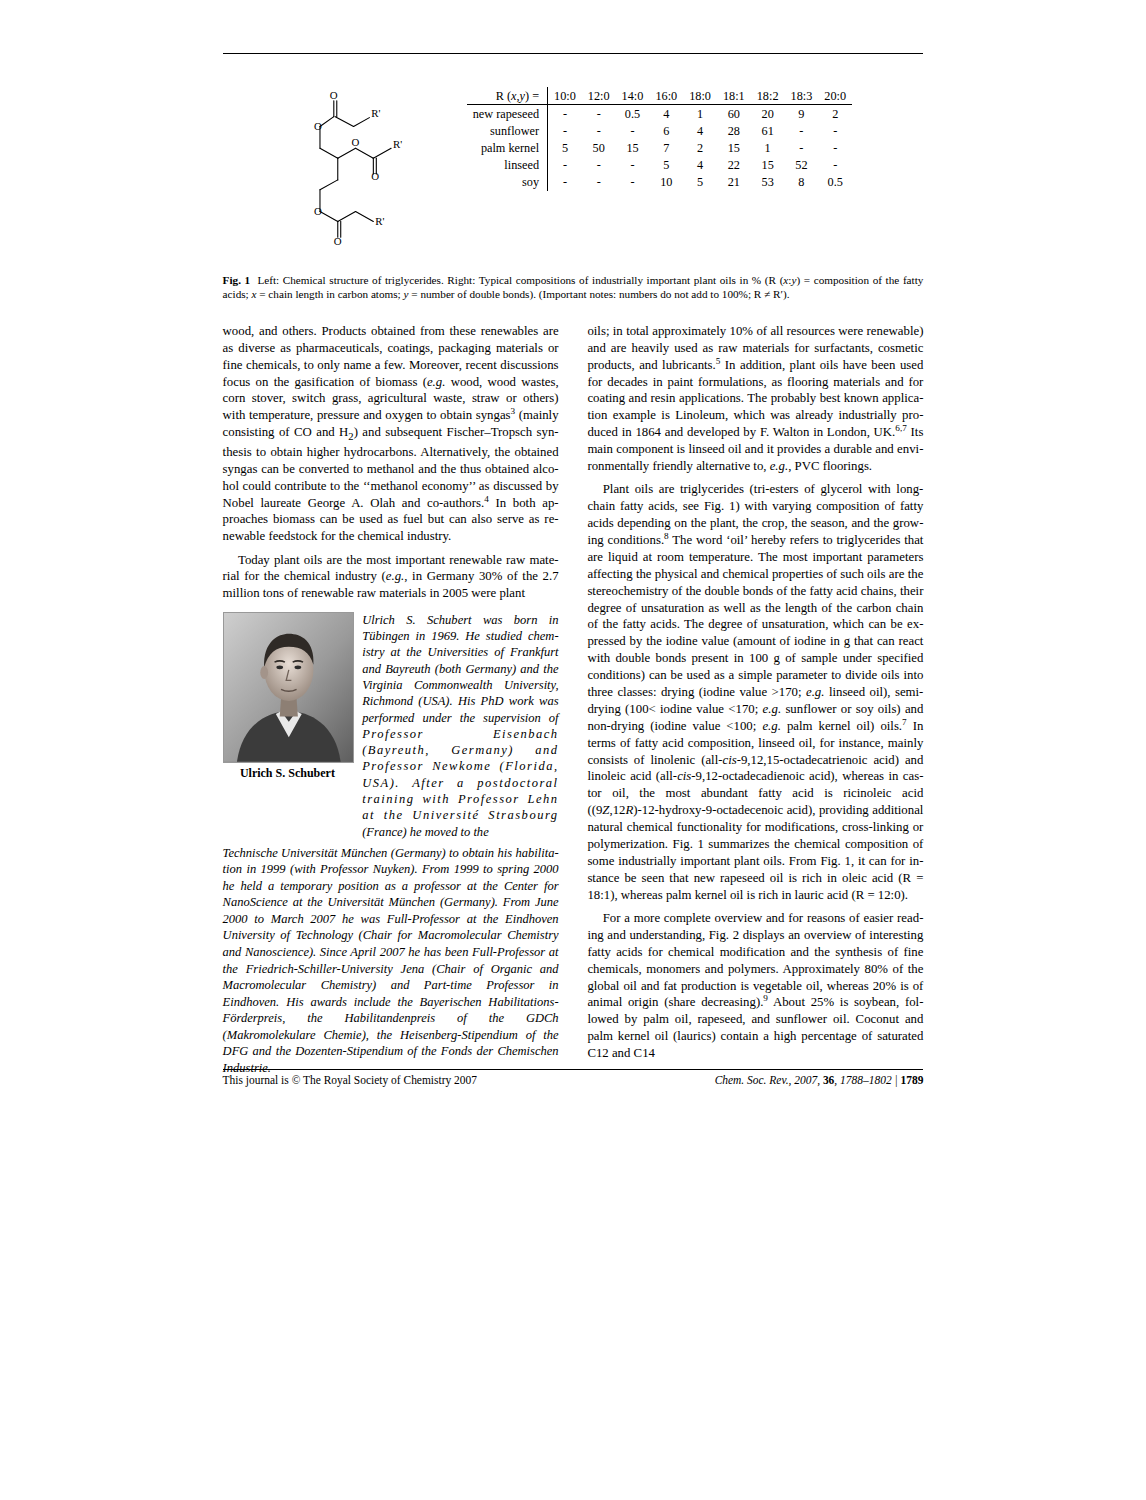O O R' O O R' O O R'
| R ( x , y ) = | 10:0 | 12:0 | 14:0 | 16:0 | 18:0 | 18:1 | 18:2 | 18:3 | 20:0 |
| --- | --- | --- | --- | --- | --- | --- | --- | --- | --- |
| new rapeseed | - | - | 0.5 | 4 | 1 | 60 | 20 | 9 | 2 |
| sunflower | - | - | - | 6 | 4 | 28 | 61 | - | - |
| palm kernel | 5 | 50 | 15 | 7 | 2 | 15 | 1 | - | - |
| linseed | - | - | - | 5 | 4 | 22 | 15 | 52 | - |
| soy | - | - | - | 10 | 5 | 21 | 53 | 8 | 0.5 |
Fig. 1 Left: Chemical structure of triglycerides. Right: Typical compositions of industrially important plant oils in % (R (x:y) = composition of the fatty acids; x = chain length in carbon atoms; y = number of double bonds). (Important notes: numbers do not add to 100%; R ≠ R′).
wood, and others. Products obtained from these renewables are as diverse as pharmaceuticals, coatings, packaging materials or fine chemicals, to only name a few. Moreover, recent discussions focus on the gasification of biomass (e.g. wood, wood wastes, corn stover, switch grass, agricultural waste, straw or others) with temperature, pressure and oxygen to obtain syngas3 (mainly consisting of CO and H2) and subsequent Fischer–Tropsch synthesis to obtain higher hydrocarbons. Alternatively, the obtained syngas can be converted to methanol and the thus obtained alcohol could contribute to the ‘‘methanol economy’’ as discussed by Nobel laureate George A. Olah and co-authors.4 In both approaches biomass can be used as fuel but can also serve as renewable feedstock for the chemical industry.
Today plant oils are the most important renewable raw material for the chemical industry (e.g., in Germany 30% of the 2.7 million tons of renewable raw materials in 2005 were plant
Ulrich S. Schubert
Ulrich S. Schubert was born in Tübingen in 1969. He studied chemistry at the Universities of Frankfurt and Bayreuth (both Germany) and the Virginia Commonwealth University, Richmond (USA). His PhD work was performed under the supervision of Professor Eisenbach (Bayreuth, Germany) and Professor Newkome (Florida, USA). After a postdoctoral training with Professor Lehn at the Université Strasbourg (France) he moved to the
Technische Universität München (Germany) to obtain his habilitation in 1999 (with Professor Nuyken). From 1999 to spring 2000 he held a temporary position as a professor at the Center for NanoScience at the Universität München (Germany). From June 2000 to March 2007 he was Full-Professor at the Eindhoven University of Technology (Chair for Macromolecular Chemistry and Nanoscience). Since April 2007 he has been Full-Professor at the Friedrich-Schiller-University Jena (Chair of Organic and Macromolecular Chemistry) and Part-time Professor in Eindhoven. His awards include the Bayerischen Habilitations-Förderpreis, the Habilitandenpreis of the GDCh (Makromolekulare Chemie), the Heisenberg-Stipendium of the DFG and the Dozenten-Stipendium of the Fonds der Chemischen Industrie.
oils; in total approximately 10% of all resources were renewable) and are heavily used as raw materials for surfactants, cosmetic products, and lubricants.5 In addition, plant oils have been used for decades in paint formulations, as flooring materials and for coating and resin applications. The probably best known application example is Linoleum, which was already industrially produced in 1864 and developed by F. Walton in London, UK.6,7 Its main component is linseed oil and it provides a durable and environmentally friendly alternative to, e.g., PVC floorings.
Plant oils are triglycerides (tri-esters of glycerol with long-chain fatty acids, see Fig. 1) with varying composition of fatty acids depending on the plant, the crop, the season, and the growing conditions.8 The word ‘oil’ hereby refers to triglycerides that are liquid at room temperature. The most important parameters affecting the physical and chemical properties of such oils are the stereochemistry of the double bonds of the fatty acid chains, their degree of unsaturation as well as the length of the carbon chain of the fatty acids. The degree of unsaturation, which can be expressed by the iodine value (amount of iodine in g that can react with double bonds present in 100 g of sample under specified conditions) can be used as a simple parameter to divide oils into three classes: drying (iodine value >170; e.g. linseed oil), semi-drying (100< iodine value <170; e.g. sunflower or soy oils) and non-drying (iodine value <100; e.g. palm kernel oil) oils.7 In terms of fatty acid composition, linseed oil, for instance, mainly consists of linolenic (all-cis-9,12,15-octadecatrienoic acid) and linoleic acid (all-cis-9,12-octadecadienoic acid), whereas in castor oil, the most abundant fatty acid is ricinoleic acid ((9Z,12R)-12-hydroxy-9-octadecenoic acid), providing additional natural chemical functionality for modifications, cross-linking or polymerization. Fig. 1 summarizes the chemical composition of some industrially important plant oils. From Fig. 1, it can for instance be seen that new rapeseed oil is rich in oleic acid (R = 18:1), whereas palm kernel oil is rich in lauric acid (R = 12:0).
For a more complete overview and for reasons of easier reading and understanding, Fig. 2 displays an overview of interesting fatty acids for chemical modification and the synthesis of fine chemicals, monomers and polymers. Approximately 80% of the global oil and fat production is vegetable oil, whereas 20% is of animal origin (share decreasing).9 About 25% is soybean, followed by palm oil, rapeseed, and sunflower oil. Coconut and palm kernel oil (laurics) contain a high percentage of saturated C12 and C14
This journal is © The Royal Society of Chemistry 2007
Chem. Soc. Rev., 2007, 36, 1788–1802 | 1789